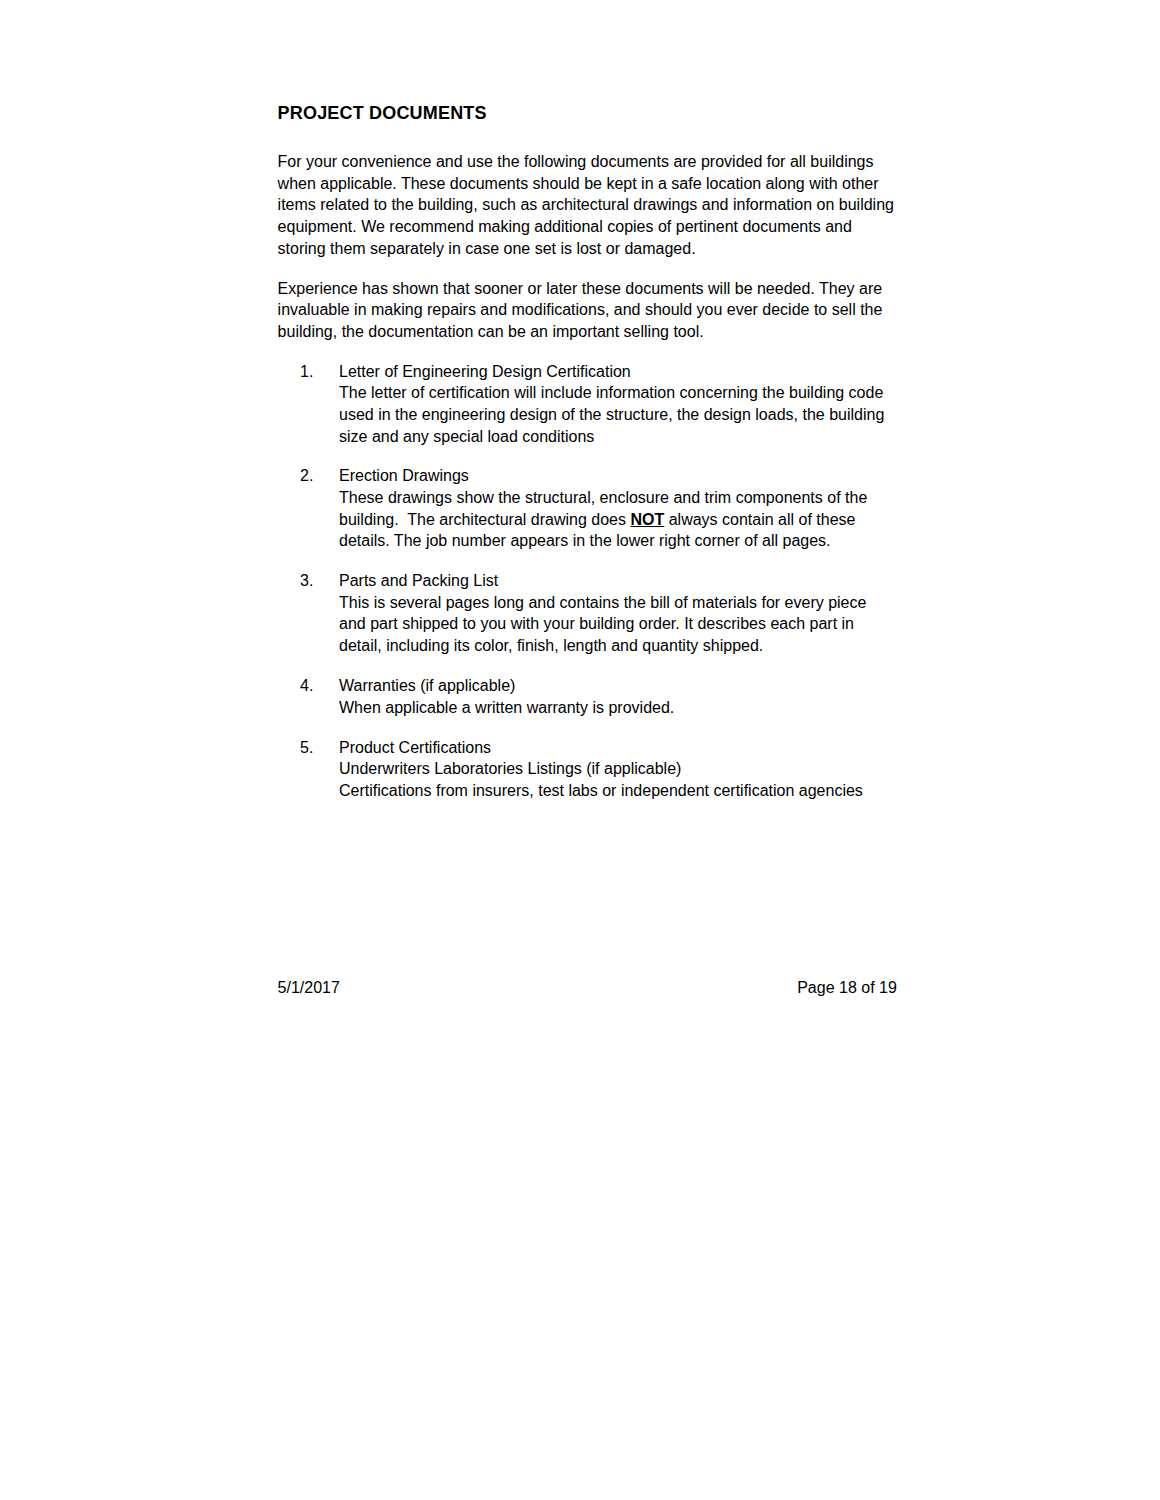PROJECT DOCUMENTS
For your convenience and use the following documents are provided for all buildings when applicable. These documents should be kept in a safe location along with other items related to the building, such as architectural drawings and information on building equipment. We recommend making additional copies of pertinent documents and storing them separately in case one set is lost or damaged.
Experience has shown that sooner or later these documents will be needed. They are invaluable in making repairs and modifications, and should you ever decide to sell the building, the documentation can be an important selling tool.
Letter of Engineering Design Certification
The letter of certification will include information concerning the building code used in the engineering design of the structure, the design loads, the building size and any special load conditions
Erection Drawings
These drawings show the structural, enclosure and trim components of the building. The architectural drawing does NOT always contain all of these details. The job number appears in the lower right corner of all pages.
Parts and Packing List
This is several pages long and contains the bill of materials for every piece and part shipped to you with your building order. It describes each part in detail, including its color, finish, length and quantity shipped.
Warranties (if applicable)
When applicable a written warranty is provided.
Product Certifications
Underwriters Laboratories Listings (if applicable)
Certifications from insurers, test labs or independent certification agencies
5/1/2017 Page 18 of 19